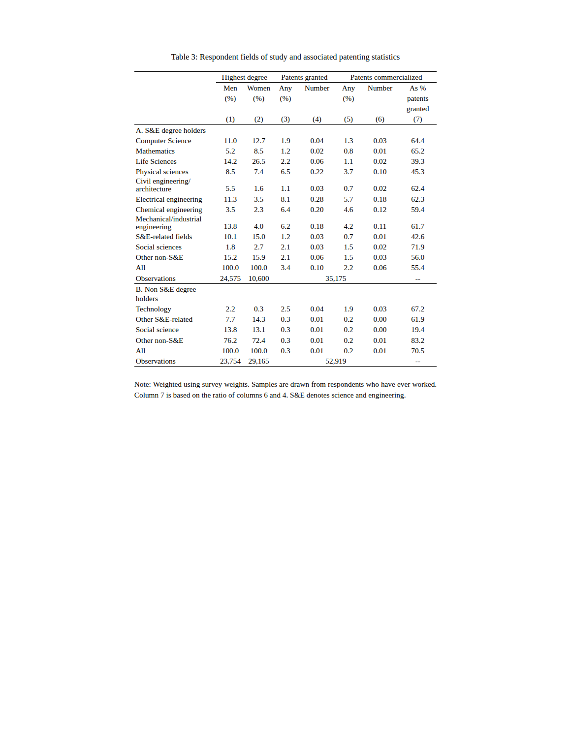Table 3: Respondent fields of study and associated patenting statistics
| | Highest degree | Patents granted | Patents commercialized |
| --- | --- | --- | --- |
| | Men | Women | Any | Number | Any | Number | As % |
| | (%) | (%) | (%) | | (%) | | patents |
| | | | | | | | granted |
| | (1) | (2) | (3) | (4) | (5) | (6) | (7) |
| A. S&E degree holders | | | | | | | |
| Computer Science | 11.0 | 12.7 | 1.9 | 0.04 | 1.3 | 0.03 | 64.4 |
| Mathematics | 5.2 | 8.5 | 1.2 | 0.02 | 0.8 | 0.01 | 65.2 |
| Life Sciences | 14.2 | 26.5 | 2.2 | 0.06 | 1.1 | 0.02 | 39.3 |
| Physical sciences | 8.5 | 7.4 | 6.5 | 0.22 | 3.7 | 0.10 | 45.3 |
| Civil engineering/ architecture | 5.5 | 1.6 | 1.1 | 0.03 | 0.7 | 0.02 | 62.4 |
| Electrical engineering | 11.3 | 3.5 | 8.1 | 0.28 | 5.7 | 0.18 | 62.3 |
| Chemical engineering | 3.5 | 2.3 | 6.4 | 0.20 | 4.6 | 0.12 | 59.4 |
| Mechanical/industrial engineering | 13.8 | 4.0 | 6.2 | 0.18 | 4.2 | 0.11 | 61.7 |
| S&E-related fields | 10.1 | 15.0 | 1.2 | 0.03 | 0.7 | 0.01 | 42.6 |
| Social sciences | 1.8 | 2.7 | 2.1 | 0.03 | 1.5 | 0.02 | 71.9 |
| Other non-S&E | 15.2 | 15.9 | 2.1 | 0.06 | 1.5 | 0.03 | 56.0 |
| All | 100.0 | 100.0 | 3.4 | 0.10 | 2.2 | 0.06 | 55.4 |
| Observations | 24,575 | 10,600 | 35,175 | -- |
| B. Non S&E degree holders | | | | | | | |
| Technology | 2.2 | 0.3 | 2.5 | 0.04 | 1.9 | 0.03 | 67.2 |
| Other S&E-related | 7.7 | 14.3 | 0.3 | 0.01 | 0.2 | 0.00 | 61.9 |
| Social science | 13.8 | 13.1 | 0.3 | 0.01 | 0.2 | 0.00 | 19.4 |
| Other non-S&E | 76.2 | 72.4 | 0.3 | 0.01 | 0.2 | 0.01 | 83.2 |
| All | 100.0 | 100.0 | 0.3 | 0.01 | 0.2 | 0.01 | 70.5 |
| Observations | 23,754 | 29,165 | 52,919 | -- |
Note: Weighted using survey weights. Samples are drawn from respondents who have ever worked. Column 7 is based on the ratio of columns 6 and 4. S&E denotes science and engineering.